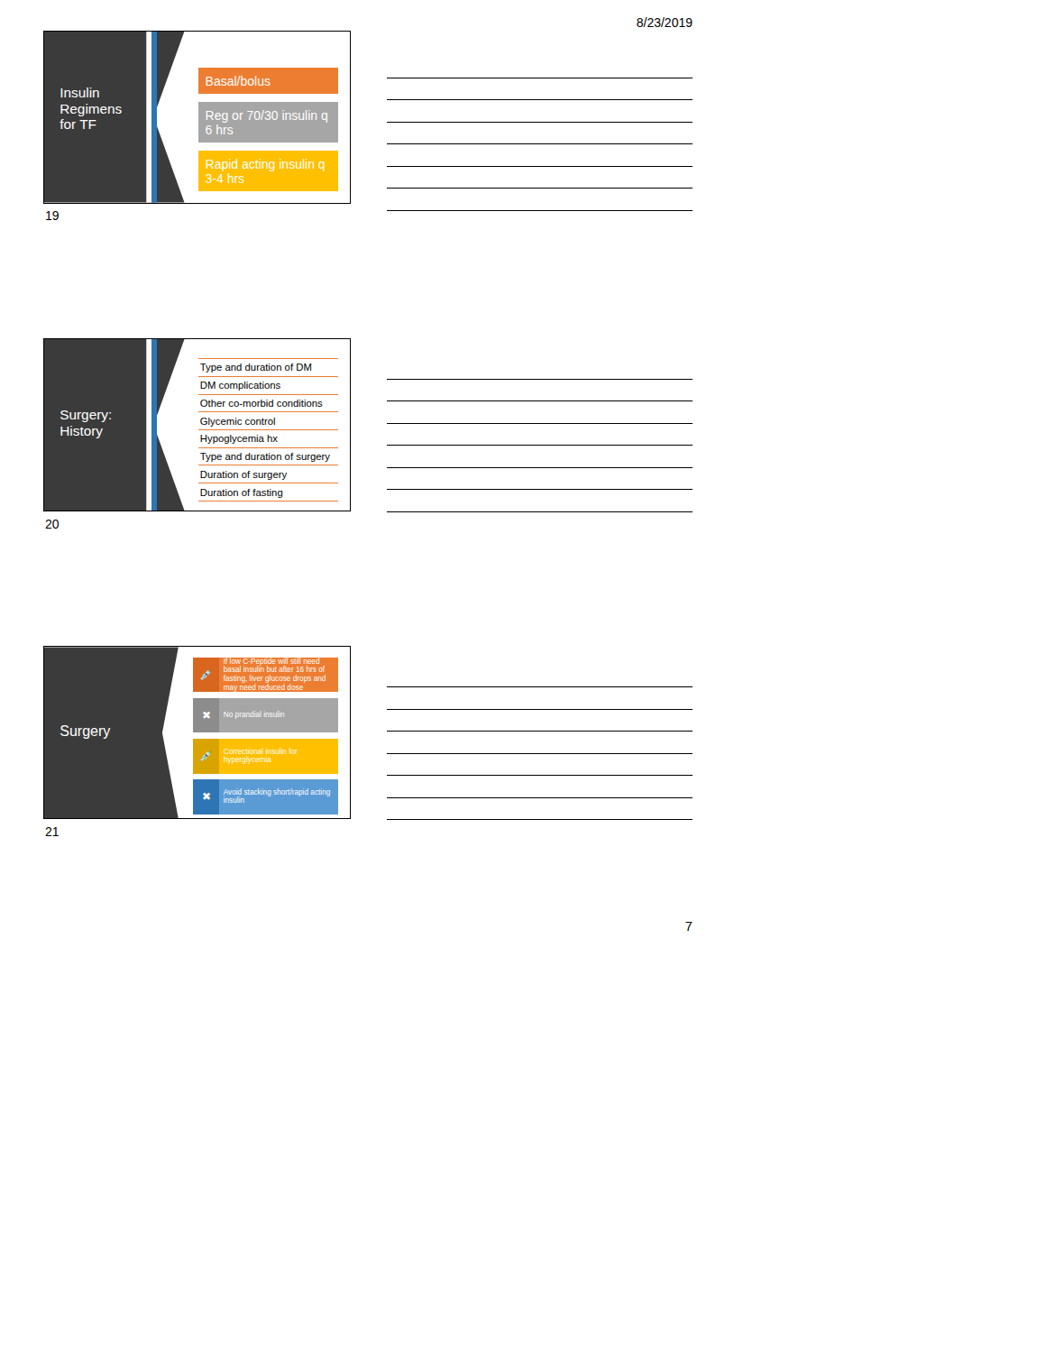8/23/2019
Insulin
Regimens
for TF
Basal/bolus
Reg or 70/30 insulin q 6 hrs
Rapid acting insulin q 3-4 hrs
19
Surgery:
History
Type and duration of DM
DM complications
Other co-morbid conditions
Glycemic control
Hypoglycemia hx
Type and duration of surgery
Duration of surgery
Duration of fasting
20
Surgery
💉
If low C-Peptide will still need basal insulin but after 16 hrs of fasting, liver glucose drops and may need reduced dose
✖
No prandial insulin
💉
Correctional insulin for hyperglycemia
✖
Avoid stacking short/rapid acting insulin
21
7